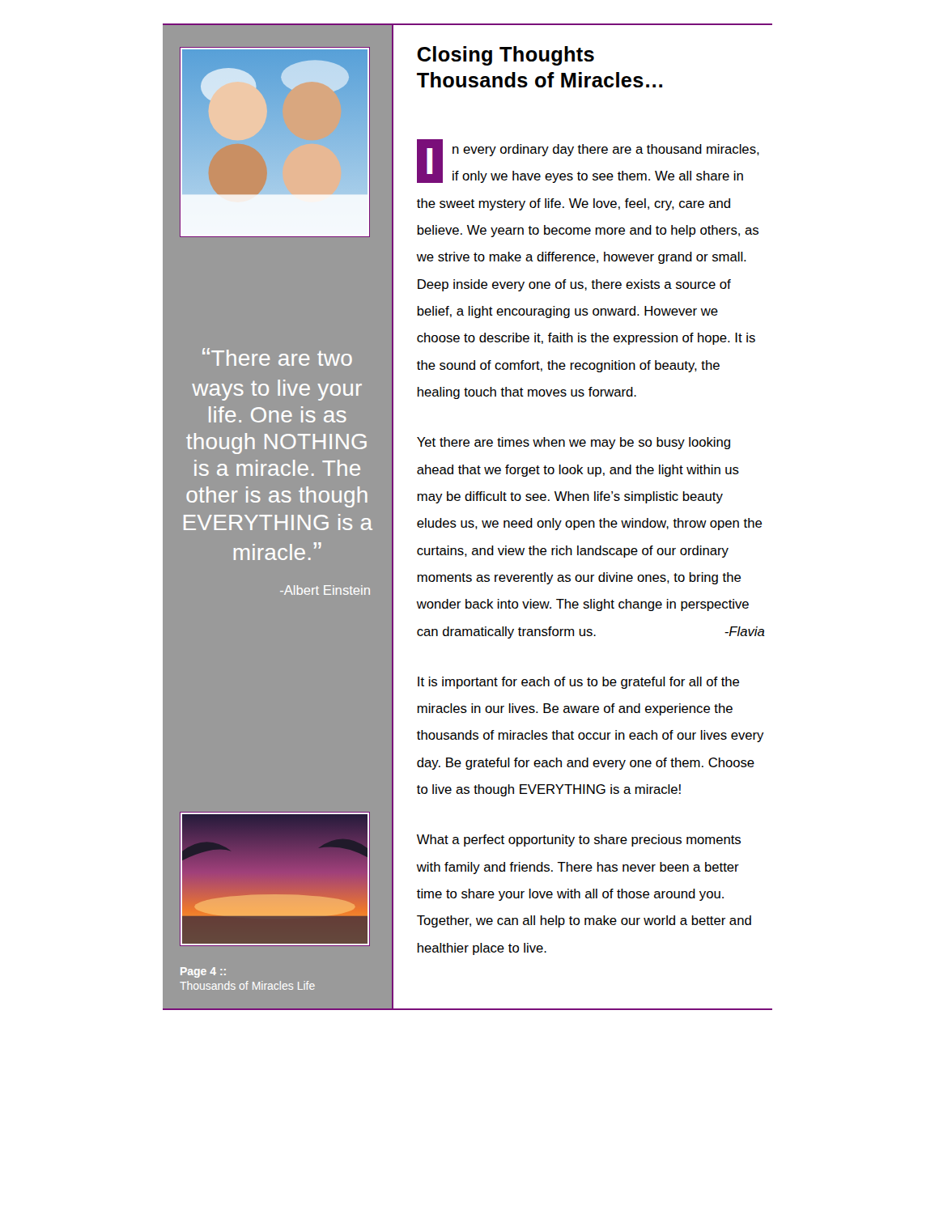“There are two ways to live your life. One is as though NOTHING is a miracle. The other is as though EVERYTHING is a miracle.”
-Albert Einstein
Page 4 ::
Thousands of Miracles Life
Closing ThoughtsThousands of Miracles…
In every ordinary day there are a thousand miracles, if only we have eyes to see them. We all share in the sweet mystery of life. We love, feel, cry, care and believe. We yearn to become more and to help others, as we strive to make a difference, however grand or small. Deep inside every one of us, there exists a source of belief, a light encouraging us onward. However we choose to describe it, faith is the expression of hope. It is the sound of comfort, the recognition of beauty, the healing touch that moves us forward.
Yet there are times when we may be so busy looking ahead that we forget to look up, and the light within us may be difficult to see. When life’s simplistic beauty eludes us, we need only open the window, throw open the curtains, and view the rich landscape of our ordinary moments as reverently as our divine ones, to bring the wonder back into view. The slight change in perspective can dramatically transform us. -Flavia
It is important for each of us to be grateful for all of the miracles in our lives. Be aware of and experience the thousands of miracles that occur in each of our lives every day. Be grateful for each and every one of them. Choose to live as though EVERYTHING is a miracle!
What a perfect opportunity to share precious moments with family and friends. There has never been a better time to share your love with all of those around you. Together, we can all help to make our world a better and healthier place to live.